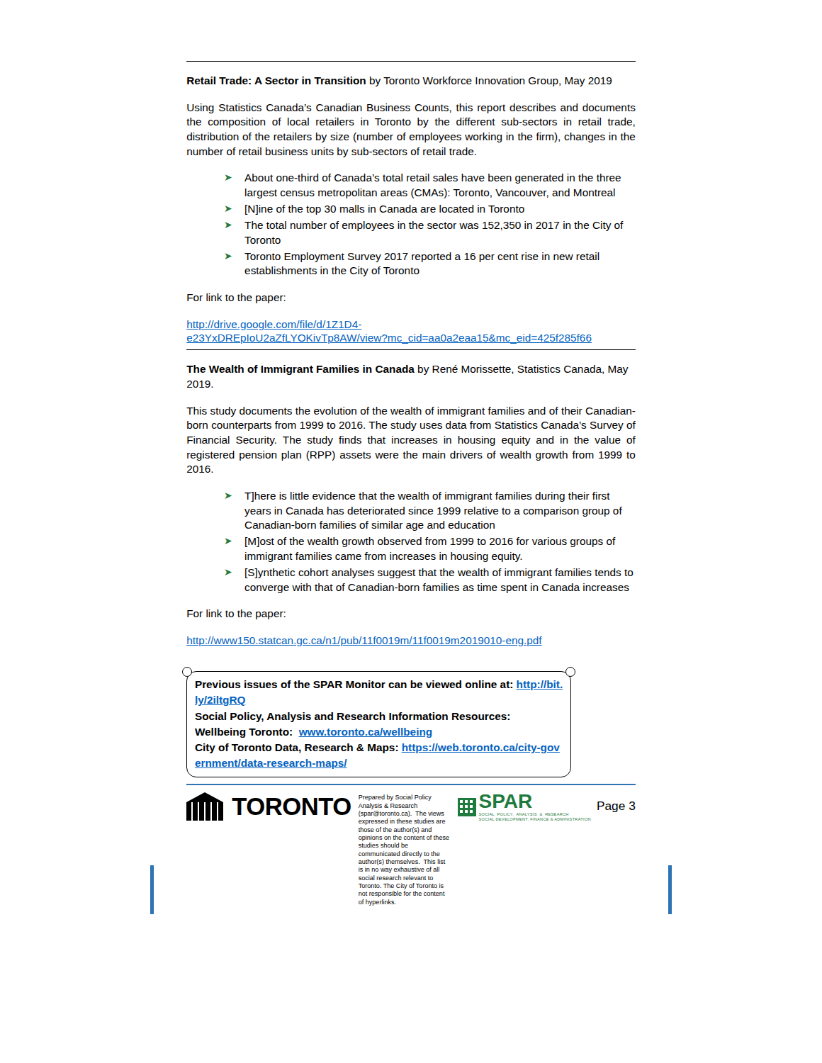Retail Trade: A Sector in Transition by Toronto Workforce Innovation Group, May 2019
Using Statistics Canada’s Canadian Business Counts, this report describes and documents the composition of local retailers in Toronto by the different sub-sectors in retail trade, distribution of the retailers by size (number of employees working in the firm), changes in the number of retail business units by sub-sectors of retail trade.
About one-third of Canada’s total retail sales have been generated in the three largest census metropolitan areas (CMAs): Toronto, Vancouver, and Montreal
[N]ine of the top 30 malls in Canada are located in Toronto
The total number of employees in the sector was 152,350 in 2017 in the City of Toronto
Toronto Employment Survey 2017 reported a 16 per cent rise in new retail establishments in the City of Toronto
For link to the paper:
http://drive.google.com/file/d/1Z1D4-
e23YxDREpIoU2aZfLYOKivTp8AW/view?mc_cid=aa0a2eaa15&mc_eid=425f285f66
The Wealth of Immigrant Families in Canada by René Morissette, Statistics Canada, May 2019.
This study documents the evolution of the wealth of immigrant families and of their Canadian-born counterparts from 1999 to 2016. The study uses data from Statistics Canada’s Survey of Financial Security. The study finds that increases in housing equity and in the value of registered pension plan (RPP) assets were the main drivers of wealth growth from 1999 to 2016.
T]here is little evidence that the wealth of immigrant families during their first years in Canada has deteriorated since 1999 relative to a comparison group of Canadian-born families of similar age and education
[M]ost of the wealth growth observed from 1999 to 2016 for various groups of immigrant families came from increases in housing equity.
[S]ynthetic cohort analyses suggest that the wealth of immigrant families tends to converge with that of Canadian-born families as time spent in Canada increases
For link to the paper:
http://www150.statcan.gc.ca/n1/pub/11f0019m/11f0019m2019010-eng.pdf
Previous issues of the SPAR Monitor can be viewed online at: http://bit.ly/2iltgRQ
Social Policy, Analysis and Research Information Resources:
Wellbeing Toronto: www.toronto.ca/wellbeing
City of Toronto Data, Research & Maps: https://web.toronto.ca/city-government/data-research-maps/
TORONTO
Prepared by Social Policy Analysis & Research (spar@toronto.ca). The views expressed in these studies are those of the author(s) and opinions on the content of these studies should be communicated directly to the author(s) themselves. This list is in no way exhaustive of all social research relevant to Toronto. The City of Toronto is not responsible for the content of hyperlinks.
SPAR
SOCIAL POLICY, ANALYSIS & RESEARCH
SOCIAL DEVELOPMENT, FINANCE & ADMINISTRATION
Page 3